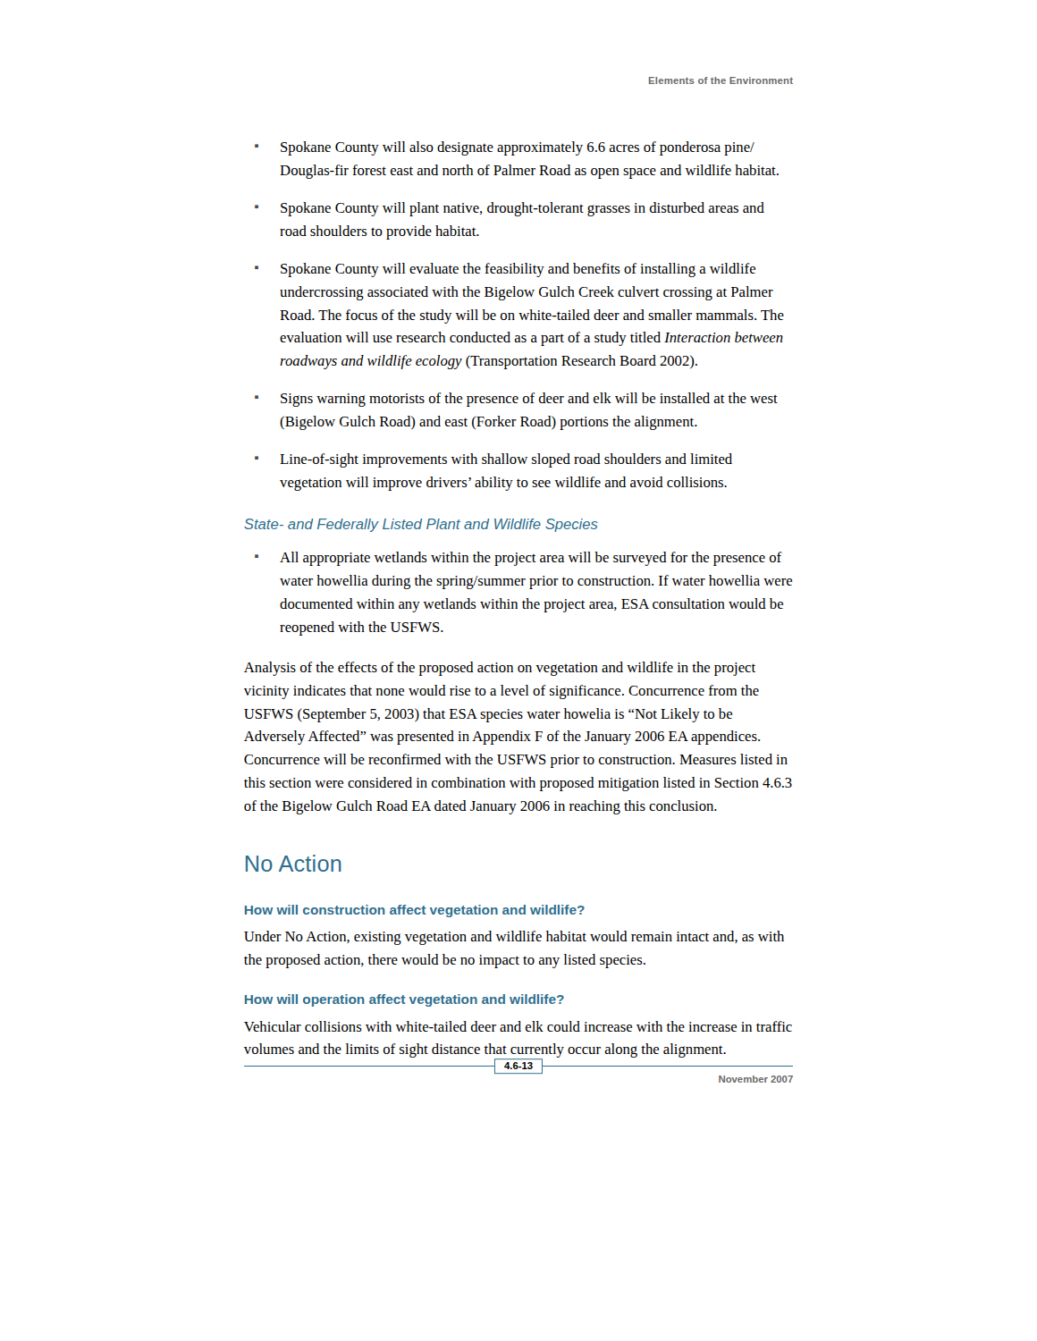Elements of the Environment
Spokane County will also designate approximately 6.6 acres of ponderosa pine/ Douglas-fir forest east and north of Palmer Road as open space and wildlife habitat.
Spokane County will plant native, drought-tolerant grasses in disturbed areas and road shoulders to provide habitat.
Spokane County will evaluate the feasibility and benefits of installing a wildlife undercrossing associated with the Bigelow Gulch Creek culvert crossing at Palmer Road. The focus of the study will be on white-tailed deer and smaller mammals. The evaluation will use research conducted as a part of a study titled Interaction between roadways and wildlife ecology (Transportation Research Board 2002).
Signs warning motorists of the presence of deer and elk will be installed at the west (Bigelow Gulch Road) and east (Forker Road) portions the alignment.
Line-of-sight improvements with shallow sloped road shoulders and limited vegetation will improve drivers’ ability to see wildlife and avoid collisions.
State- and Federally Listed Plant and Wildlife Species
All appropriate wetlands within the project area will be surveyed for the presence of water howellia during the spring/summer prior to construction. If water howellia were documented within any wetlands within the project area, ESA consultation would be reopened with the USFWS.
Analysis of the effects of the proposed action on vegetation and wildlife in the project vicinity indicates that none would rise to a level of significance. Concurrence from the USFWS (September 5, 2003) that ESA species water howelia is “Not Likely to be Adversely Affected” was presented in Appendix F of the January 2006 EA appendices. Concurrence will be reconfirmed with the USFWS prior to construction. Measures listed in this section were considered in combination with proposed mitigation listed in Section 4.6.3 of the Bigelow Gulch Road EA dated January 2006 in reaching this conclusion.
No Action
How will construction affect vegetation and wildlife?
Under No Action, existing vegetation and wildlife habitat would remain intact and, as with the proposed action, there would be no impact to any listed species.
How will operation affect vegetation and wildlife?
Vehicular collisions with white-tailed deer and elk could increase with the increase in traffic volumes and the limits of sight distance that currently occur along the alignment.
4.6-13
November 2007